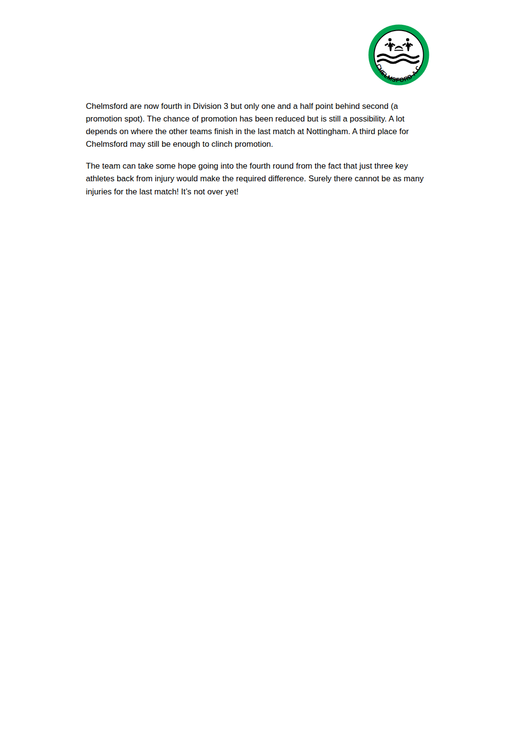CHELMSFORD A.C.
Chelmsford are now fourth in Division 3 but only one and a half point behind second (a promotion spot). The chance of promotion has been reduced but is still a possibility. A lot depends on where the other teams finish in the last match at Nottingham. A third place for Chelmsford may still be enough to clinch promotion.
The team can take some hope going into the fourth round from the fact that just three key athletes back from injury would make the required difference. Surely there cannot be as many injuries for the last match! It’s not over yet!